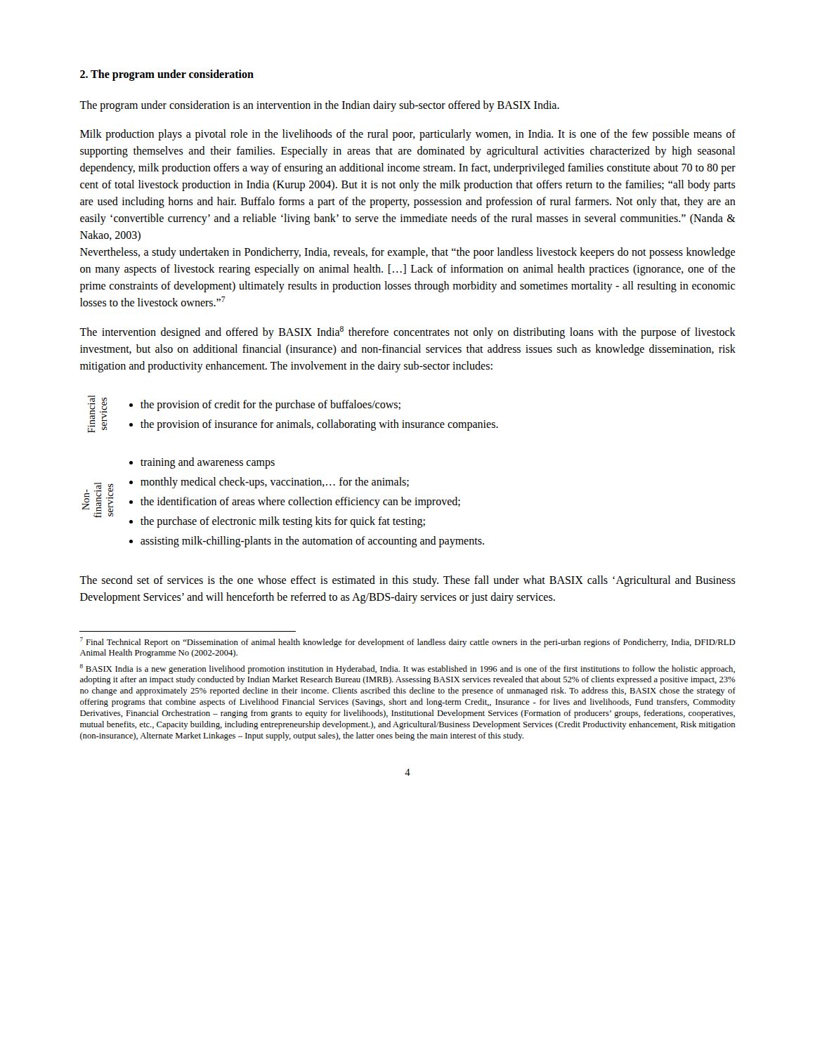2. The program under consideration
The program under consideration is an intervention in the Indian dairy sub-sector offered by BASIX India.
Milk production plays a pivotal role in the livelihoods of the rural poor, particularly women, in India. It is one of the few possible means of supporting themselves and their families. Especially in areas that are dominated by agricultural activities characterized by high seasonal dependency, milk production offers a way of ensuring an additional income stream. In fact, underprivileged families constitute about 70 to 80 per cent of total livestock production in India (Kurup 2004). But it is not only the milk production that offers return to the families; “all body parts are used including horns and hair. Buffalo forms a part of the property, possession and profession of rural farmers. Not only that, they are an easily ‘convertible currency’ and a reliable ‘living bank’ to serve the immediate needs of the rural masses in several communities.” (Nanda & Nakao, 2003)
Nevertheless, a study undertaken in Pondicherry, India, reveals, for example, that “the poor landless livestock keepers do not possess knowledge on many aspects of livestock rearing especially on animal health. […] Lack of information on animal health practices (ignorance, one of the prime constraints of development) ultimately results in production losses through morbidity and sometimes mortality - all resulting in economic losses to the livestock owners.”7
The intervention designed and offered by BASIX India8 therefore concentrates not only on distributing loans with the purpose of livestock investment, but also on additional financial (insurance) and non-financial services that address issues such as knowledge dissemination, risk mitigation and productivity enhancement. The involvement in the dairy sub-sector includes:
| Financial services | the provision of credit for the purchase of buffaloes/cows; the provision of insurance for animals, collaborating with insurance companies. |
| Non- financial services | training and awareness camps monthly medical check-ups, vaccination,… for the animals; the identification of areas where collection efficiency can be improved; the purchase of electronic milk testing kits for quick fat testing; assisting milk-chilling-plants in the automation of accounting and payments. |
The second set of services is the one whose effect is estimated in this study. These fall under what BASIX calls ‘Agricultural and Business Development Services’ and will henceforth be referred to as Ag/BDS-dairy services or just dairy services.
7 Final Technical Report on “Dissemination of animal health knowledge for development of landless dairy cattle owners in the peri-urban regions of Pondicherry, India, DFID/RLD Animal Health Programme No (2002-2004).
8 BASIX India is a new generation livelihood promotion institution in Hyderabad, India. It was established in 1996 and is one of the first institutions to follow the holistic approach, adopting it after an impact study conducted by Indian Market Research Bureau (IMRB). Assessing BASIX services revealed that about 52% of clients expressed a positive impact, 23% no change and approximately 25% reported decline in their income. Clients ascribed this decline to the presence of unmanaged risk. To address this, BASIX chose the strategy of offering programs that combine aspects of Livelihood Financial Services (Savings, short and long-term Credit,, Insurance - for lives and livelihoods, Fund transfers, Commodity Derivatives, Financial Orchestration – ranging from grants to equity for livelihoods), Institutional Development Services (Formation of producers’ groups, federations, cooperatives, mutual benefits, etc., Capacity building, including entrepreneurship development.), and Agricultural/Business Development Services (Credit Productivity enhancement, Risk mitigation (non-insurance), Alternate Market Linkages – Input supply, output sales), the latter ones being the main interest of this study.
4